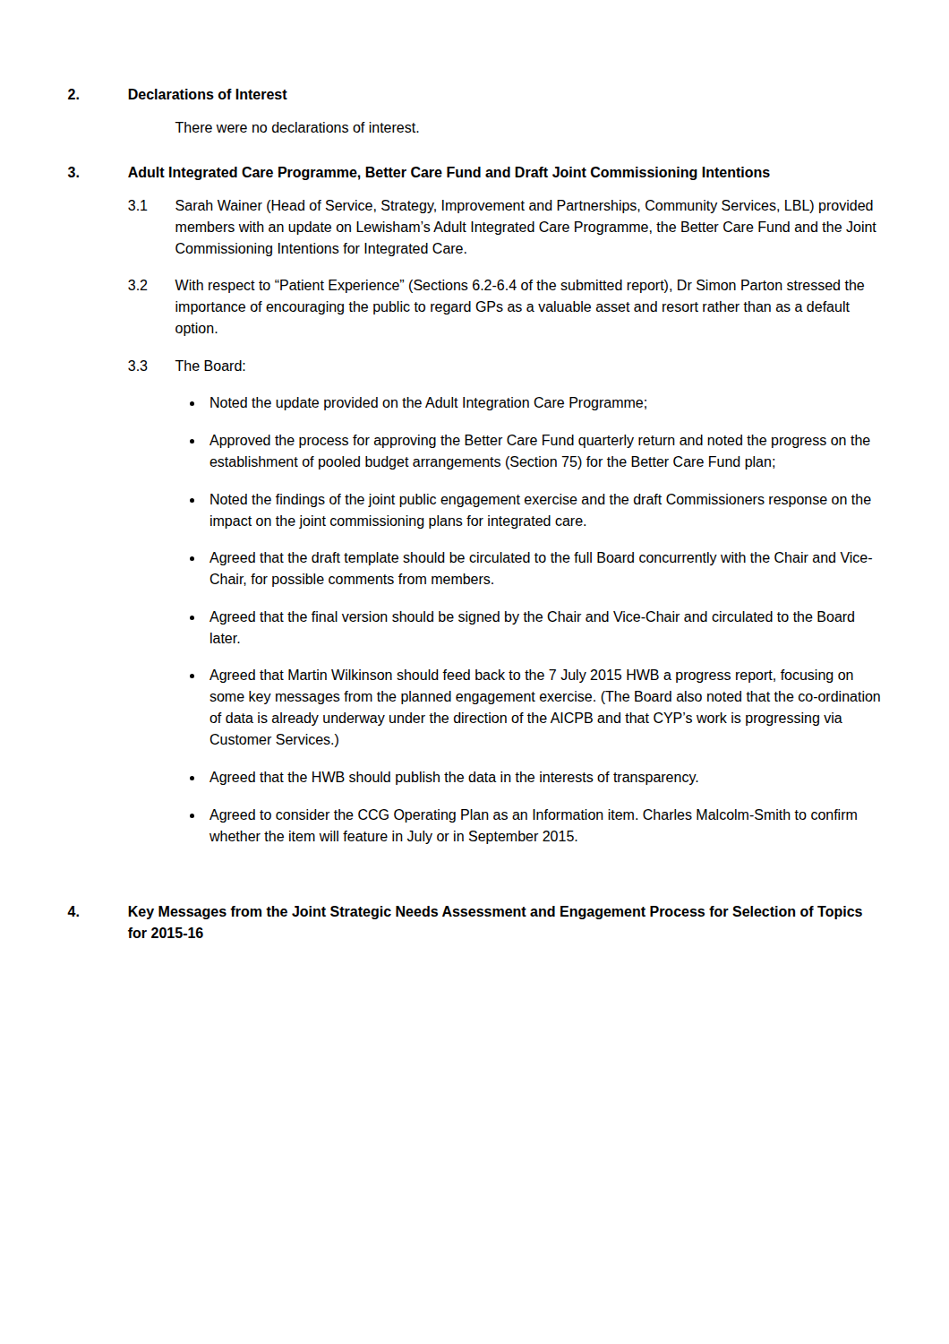2. Declarations of Interest
There were no declarations of interest.
3. Adult Integrated Care Programme, Better Care Fund and Draft Joint Commissioning Intentions
3.1 Sarah Wainer (Head of Service, Strategy, Improvement and Partnerships, Community Services, LBL) provided members with an update on Lewisham’s Adult Integrated Care Programme, the Better Care Fund and the Joint Commissioning Intentions for Integrated Care.
3.2 With respect to “Patient Experience” (Sections 6.2-6.4 of the submitted report), Dr Simon Parton stressed the importance of encouraging the public to regard GPs as a valuable asset and resort rather than as a default option.
3.3 The Board:
Noted the update provided on the Adult Integration Care Programme;
Approved the process for approving the Better Care Fund quarterly return and noted the progress on the establishment of pooled budget arrangements (Section 75) for the Better Care Fund plan;
Noted the findings of the joint public engagement exercise and the draft Commissioners response on the impact on the joint commissioning plans for integrated care.
Agreed that the draft template should be circulated to the full Board concurrently with the Chair and Vice-Chair, for possible comments from members.
Agreed that the final version should be signed by the Chair and Vice-Chair and circulated to the Board later.
Agreed that Martin Wilkinson should feed back to the 7 July 2015 HWB a progress report, focusing on some key messages from the planned engagement exercise. (The Board also noted that the co-ordination of data is already underway under the direction of the AICPB and that CYP’s work is progressing via Customer Services.)
Agreed that the HWB should publish the data in the interests of transparency.
Agreed to consider the CCG Operating Plan as an Information item. Charles Malcolm-Smith to confirm whether the item will feature in July or in September 2015.
4. Key Messages from the Joint Strategic Needs Assessment and Engagement Process for Selection of Topics for 2015-16